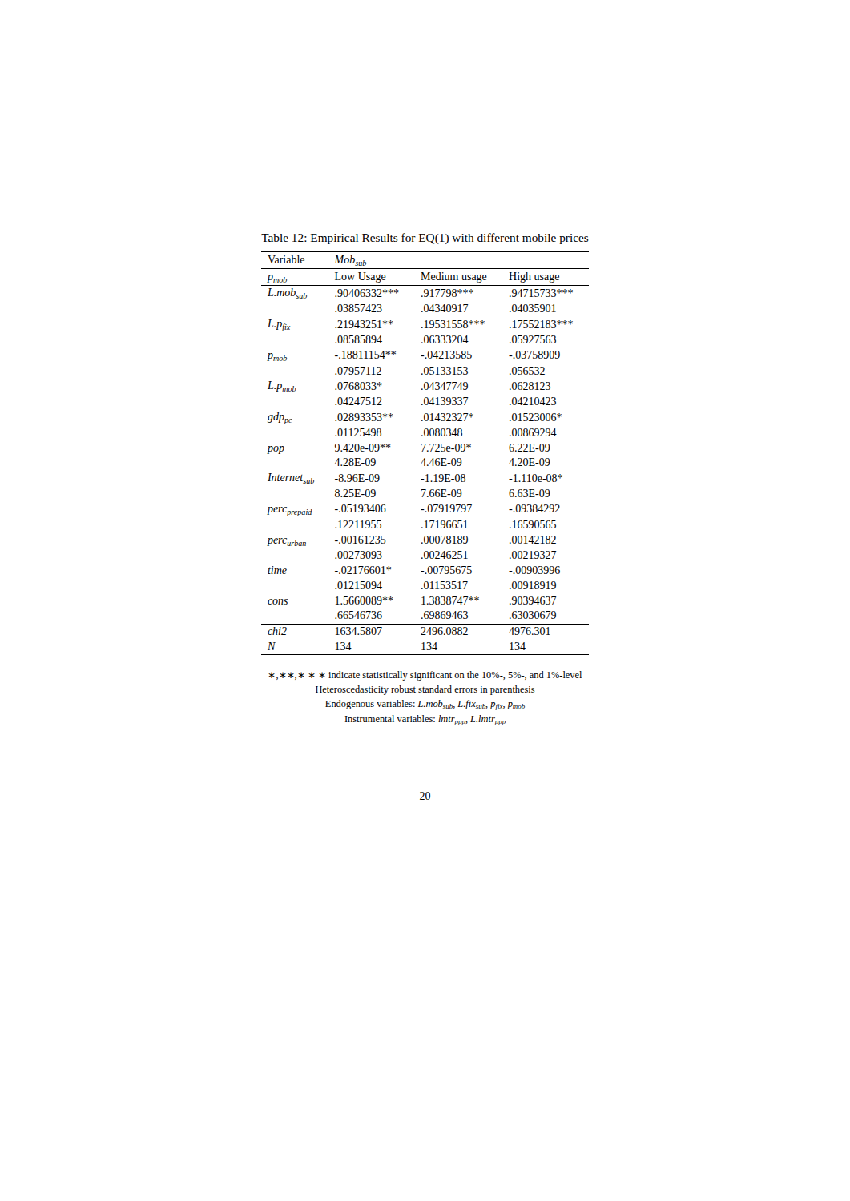Table 12: Empirical Results for EQ(1) with different mobile prices
| Variable | Mob sub |
| --- | --- |
| p mob | Low Usage | Medium usage | High usage |
| L.mob sub | .90406332*** | .917798*** | .94715733*** |
| | .03857423 | .04340917 | .04035901 |
| L.p fix | .21943251** | .19531558*** | .17552183*** |
| | .08585894 | .06333204 | .05927563 |
| p mob | -.18811154** | -.04213585 | -.03758909 |
| | .07957112 | .05133153 | .056532 |
| L.p mob | .0768033* | .04347749 | .0628123 |
| | .04247512 | .04139337 | .04210423 |
| gdp pc | .02893353** | .01432327* | .01523006* |
| | .01125498 | .0080348 | .00869294 |
| pop | 9.420e-09** | 7.725e-09* | 6.22E-09 |
| | 4.28E-09 | 4.46E-09 | 4.20E-09 |
| Internet sub | -8.96E-09 | -1.19E-08 | -1.110e-08* |
| | 8.25E-09 | 7.66E-09 | 6.63E-09 |
| perc prepaid | -.05193406 | -.07919797 | -.09384292 |
| | .12211955 | .17196651 | .16590565 |
| perc urban | -.00161235 | .00078189 | .00142182 |
| | .00273093 | .00246251 | .00219327 |
| time | -.02176601* | -.00795675 | -.00903996 |
| | .01215094 | .01153517 | .00918919 |
| cons | 1.5660089** | 1.3838747** | .90394637 |
| | .66546736 | .69869463 | .63030679 |
| chi2 | 1634.5807 | 2496.0882 | 4976.301 |
| N | 134 | 134 | 134 |
∗,∗∗,∗ ∗ ∗ indicate statistically significant on the 10%-, 5%-, and 1%-level
Heteroscedasticity robust standard errors in parenthesis
Endogenous variables: L.mobsub, L.fixsub, pfix, pmob
Instrumental variables: lmtrppp, L.lmtrppp
20